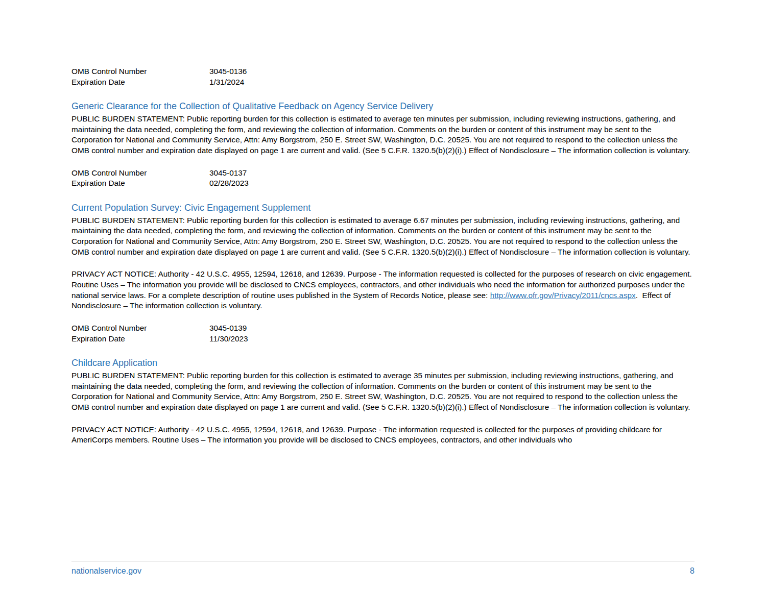OMB Control Number3045-0136 Expiration Date1/31/2024
Generic Clearance for the Collection of Qualitative Feedback on Agency Service Delivery
PUBLIC BURDEN STATEMENT: Public reporting burden for this collection is estimated to average ten minutes per submission, including reviewing instructions, gathering, and maintaining the data needed, completing the form, and reviewing the collection of information. Comments on the burden or content of this instrument may be sent to the Corporation for National and Community Service, Attn: Amy Borgstrom, 250 E. Street SW, Washington, D.C. 20525. You are not required to respond to the collection unless the OMB control number and expiration date displayed on page 1 are current and valid. (See 5 C.F.R. 1320.5(b)(2)(i).) Effect of Nondisclosure – The information collection is voluntary.
OMB Control Number3045-0137 Expiration Date02/28/2023
Current Population Survey: Civic Engagement Supplement
PUBLIC BURDEN STATEMENT: Public reporting burden for this collection is estimated to average 6.67 minutes per submission, including reviewing instructions, gathering, and maintaining the data needed, completing the form, and reviewing the collection of information. Comments on the burden or content of this instrument may be sent to the Corporation for National and Community Service, Attn: Amy Borgstrom, 250 E. Street SW, Washington, D.C. 20525. You are not required to respond to the collection unless the OMB control number and expiration date displayed on page 1 are current and valid. (See 5 C.F.R. 1320.5(b)(2)(i).) Effect of Nondisclosure – The information collection is voluntary.
PRIVACY ACT NOTICE: Authority - 42 U.S.C. 4955, 12594, 12618, and 12639. Purpose - The information requested is collected for the purposes of research on civic engagement. Routine Uses – The information you provide will be disclosed to CNCS employees, contractors, and other individuals who need the information for authorized purposes under the national service laws. For a complete description of routine uses published in the System of Records Notice, please see: http://www.ofr.gov/Privacy/2011/cncs.aspx. Effect of Nondisclosure – The information collection is voluntary.
OMB Control Number3045-0139 Expiration Date11/30/2023
Childcare Application
PUBLIC BURDEN STATEMENT: Public reporting burden for this collection is estimated to average 35 minutes per submission, including reviewing instructions, gathering, and maintaining the data needed, completing the form, and reviewing the collection of information. Comments on the burden or content of this instrument may be sent to the Corporation for National and Community Service, Attn: Amy Borgstrom, 250 E. Street SW, Washington, D.C. 20525. You are not required to respond to the collection unless the OMB control number and expiration date displayed on page 1 are current and valid. (See 5 C.F.R. 1320.5(b)(2)(i).) Effect of Nondisclosure – The information collection is voluntary.
PRIVACY ACT NOTICE: Authority - 42 U.S.C. 4955, 12594, 12618, and 12639. Purpose - The information requested is collected for the purposes of providing childcare for AmeriCorps members. Routine Uses – The information you provide will be disclosed to CNCS employees, contractors, and other individuals who
nationalservice.gov 8